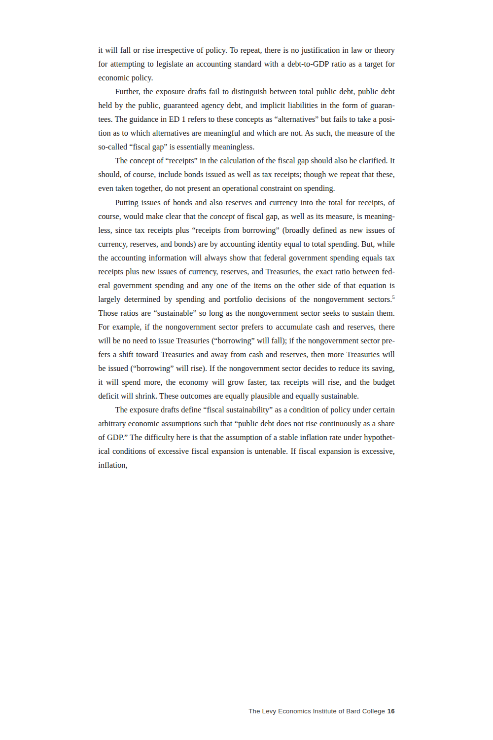it will fall or rise irrespective of policy. To repeat, there is no justification in law or theory for attempting to legislate an accounting standard with a debt-to-GDP ratio as a target for economic policy.
Further, the exposure drafts fail to distinguish between total public debt, public debt held by the public, guaranteed agency debt, and implicit liabilities in the form of guarantees. The guidance in ED 1 refers to these concepts as “alternatives” but fails to take a position as to which alternatives are meaningful and which are not. As such, the measure of the so-called “fiscal gap” is essentially meaningless.
The concept of “receipts” in the calculation of the fiscal gap should also be clarified. It should, of course, include bonds issued as well as tax receipts; though we repeat that these, even taken together, do not present an operational constraint on spending.
Putting issues of bonds and also reserves and currency into the total for receipts, of course, would make clear that the concept of fiscal gap, as well as its measure, is meaningless, since tax receipts plus “receipts from borrowing” (broadly defined as new issues of currency, reserves, and bonds) are by accounting identity equal to total spending. But, while the accounting information will always show that federal government spending equals tax receipts plus new issues of currency, reserves, and Treasuries, the exact ratio between federal government spending and any one of the items on the other side of that equation is largely determined by spending and portfolio decisions of the nongovernment sectors.5 Those ratios are “sustainable” so long as the nongovernment sector seeks to sustain them. For example, if the nongovernment sector prefers to accumulate cash and reserves, there will be no need to issue Treasuries (“borrowing” will fall); if the nongovernment sector prefers a shift toward Treasuries and away from cash and reserves, then more Treasuries will be issued (“borrowing” will rise). If the nongovernment sector decides to reduce its saving, it will spend more, the economy will grow faster, tax receipts will rise, and the budget deficit will shrink. These outcomes are equally plausible and equally sustainable.
The exposure drafts define “fiscal sustainability” as a condition of policy under certain arbitrary economic assumptions such that “public debt does not rise continuously as a share of GDP.” The difficulty here is that the assumption of a stable inflation rate under hypothetical conditions of excessive fiscal expansion is untenable. If fiscal expansion is excessive, inflation,
The Levy Economics Institute of Bard College16